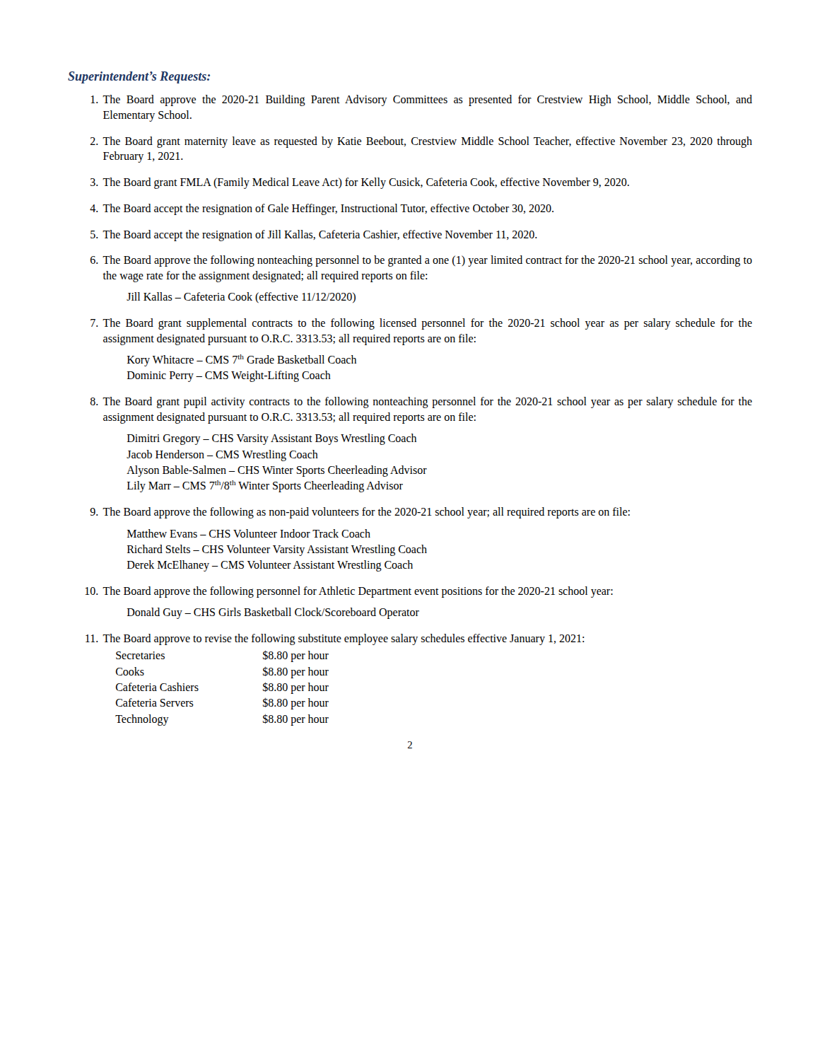Superintendent’s Requests:
The Board approve the 2020-21 Building Parent Advisory Committees as presented for Crestview High School, Middle School, and Elementary School.
The Board grant maternity leave as requested by Katie Beebout, Crestview Middle School Teacher, effective November 23, 2020 through February 1, 2021.
The Board grant FMLA (Family Medical Leave Act) for Kelly Cusick, Cafeteria Cook, effective November 9, 2020.
The Board accept the resignation of Gale Heffinger, Instructional Tutor, effective October 30, 2020.
The Board accept the resignation of Jill Kallas, Cafeteria Cashier, effective November 11, 2020.
The Board approve the following nonteaching personnel to be granted a one (1) year limited contract for the 2020-21 school year, according to the wage rate for the assignment designated; all required reports on file:
Jill Kallas – Cafeteria Cook (effective 11/12/2020)
The Board grant supplemental contracts to the following licensed personnel for the 2020-21 school year as per salary schedule for the assignment designated pursuant to O.R.C. 3313.53; all required reports are on file:
Kory Whitacre – CMS 7th Grade Basketball Coach
Dominic Perry – CMS Weight-Lifting Coach
The Board grant pupil activity contracts to the following nonteaching personnel for the 2020-21 school year as per salary schedule for the assignment designated pursuant to O.R.C. 3313.53; all required reports are on file:
Dimitri Gregory – CHS Varsity Assistant Boys Wrestling Coach
Jacob Henderson – CMS Wrestling Coach
Alyson Bable-Salmen – CHS Winter Sports Cheerleading Advisor
Lily Marr – CMS 7th/8th Winter Sports Cheerleading Advisor
The Board approve the following as non-paid volunteers for the 2020-21 school year; all required reports are on file:
Matthew Evans – CHS Volunteer Indoor Track Coach
Richard Stelts – CHS Volunteer Varsity Assistant Wrestling Coach
Derek McElhaney – CMS Volunteer Assistant Wrestling Coach
The Board approve the following personnel for Athletic Department event positions for the 2020-21 school year:
Donald Guy – CHS Girls Basketball Clock/Scoreboard Operator
The Board approve to revise the following substitute employee salary schedules effective January 1, 2021:
| Secretaries | $8.80 per hour |
| Cooks | $8.80 per hour |
| Cafeteria Cashiers | $8.80 per hour |
| Cafeteria Servers | $8.80 per hour |
| Technology | $8.80 per hour |
2